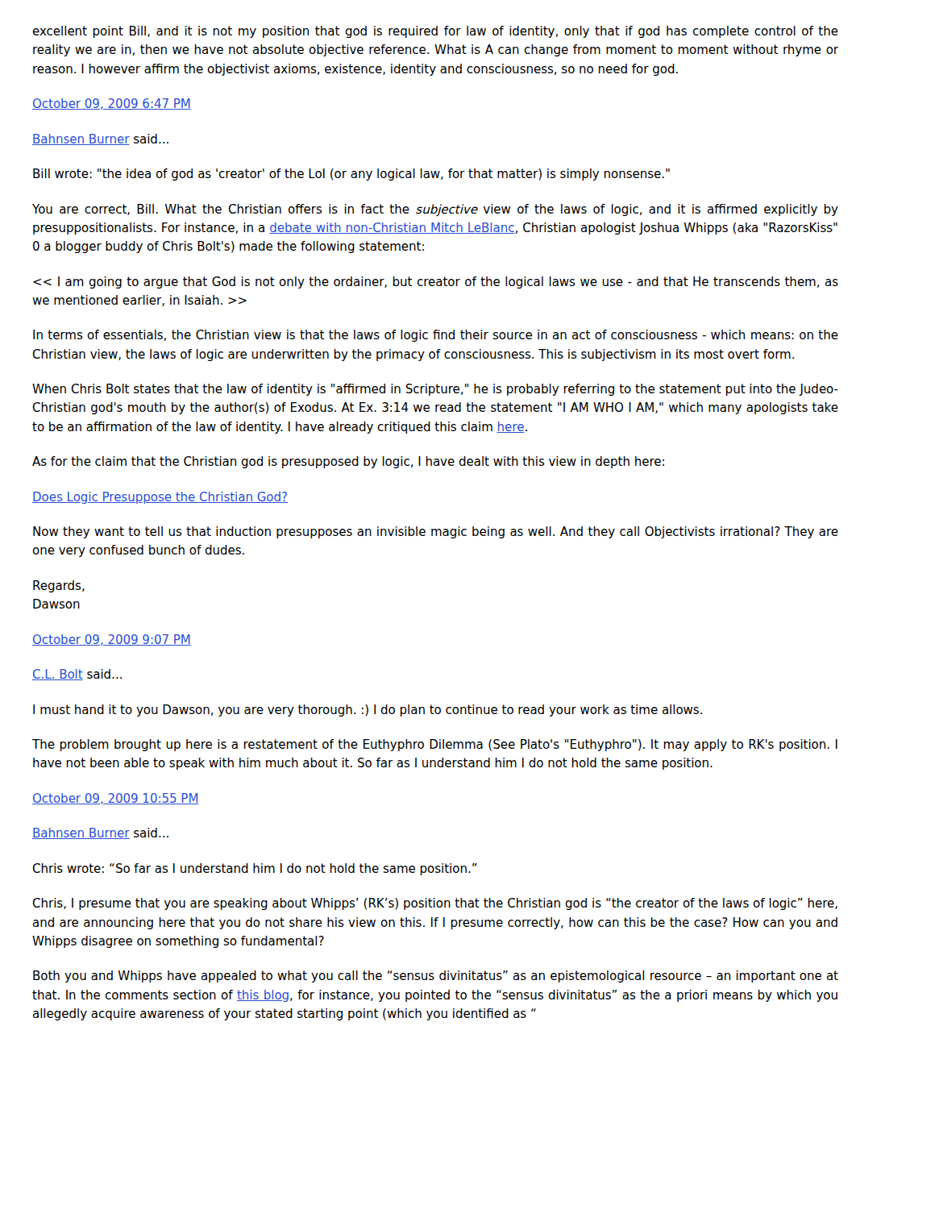excellent point Bill, and it is not my position that god is required for law of identity, only that if god has complete control of the reality we are in, then we have not absolute objective reference. What is A can change from moment to moment without rhyme or reason. I however affirm the objectivist axioms, existence, identity and consciousness, so no need for god.
October 09, 2009 6:47 PM
Bahnsen Burner said...
Bill wrote: "the idea of god as 'creator' of the LoI (or any logical law, for that matter) is simply nonsense."
You are correct, Bill. What the Christian offers is in fact the subjective view of the laws of logic, and it is affirmed explicitly by presuppositionalists. For instance, in a debate with non-Christian Mitch LeBlanc, Christian apologist Joshua Whipps (aka "RazorsKiss" 0 a blogger buddy of Chris Bolt's) made the following statement:
<< I am going to argue that God is not only the ordainer, but creator of the logical laws we use - and that He transcends them, as we mentioned earlier, in Isaiah. >>
In terms of essentials, the Christian view is that the laws of logic find their source in an act of consciousness - which means: on the Christian view, the laws of logic are underwritten by the primacy of consciousness. This is subjectivism in its most overt form.
When Chris Bolt states that the law of identity is "affirmed in Scripture," he is probably referring to the statement put into the Judeo-Christian god's mouth by the author(s) of Exodus. At Ex. 3:14 we read the statement "I AM WHO I AM," which many apologists take to be an affirmation of the law of identity. I have already critiqued this claim here.
As for the claim that the Christian god is presupposed by logic, I have dealt with this view in depth here:
Does Logic Presuppose the Christian God?
Now they want to tell us that induction presupposes an invisible magic being as well. And they call Objectivists irrational? They are one very confused bunch of dudes.
Regards, Dawson
October 09, 2009 9:07 PM
C.L. Bolt said...
I must hand it to you Dawson, you are very thorough. :) I do plan to continue to read your work as time allows.
The problem brought up here is a restatement of the Euthyphro Dilemma (See Plato's "Euthyphro"). It may apply to RK's position. I have not been able to speak with him much about it. So far as I understand him I do not hold the same position.
October 09, 2009 10:55 PM
Bahnsen Burner said...
Chris wrote: “So far as I understand him I do not hold the same position.”
Chris, I presume that you are speaking about Whipps’ (RK’s) position that the Christian god is “the creator of the laws of logic” here, and are announcing here that you do not share his view on this. If I presume correctly, how can this be the case? How can you and Whipps disagree on something so fundamental?
Both you and Whipps have appealed to what you call the “sensus divinitatus” as an epistemological resource – an important one at that. In the comments section of this blog, for instance, you pointed to the “sensus divinitatus” as the a priori means by which you allegedly acquire awareness of your stated starting point (which you identified as “